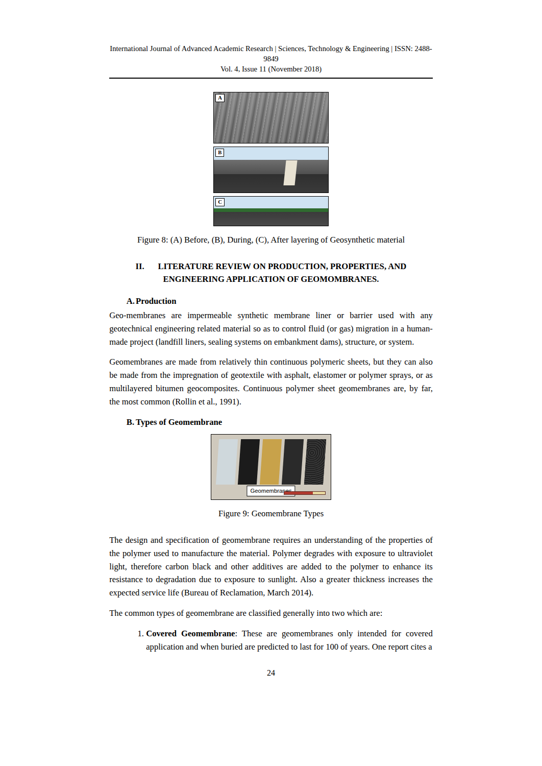International Journal of Advanced Academic Research | Sciences, Technology & Engineering | ISSN: 2488-9849 Vol. 4, Issue 11 (November 2018)
A
B
C
Figure 8: (A) Before, (B), During, (C), After layering of Geosynthetic material
II. LITERATURE REVIEW ON PRODUCTION, PROPERTIES, AND
ENGINEERING APPLICATION OF GEOMOMBRANES.
A. Production
Geo-membranes are impermeable synthetic membrane liner or barrier used with any geotechnical engineering related material so as to control fluid (or gas) migration in a human-made project (landfill liners, sealing systems on embankment dams), structure, or system.
Geomembranes are made from relatively thin continuous polymeric sheets, but they can also be made from the impregnation of geotextile with asphalt, elastomer or polymer sprays, or as multilayered bitumen geocomposites. Continuous polymer sheet geomembranes are, by far, the most common (Rollin et al., 1991).
B. Types of Geomembrane
Geomembranes
Figure 9: Geomembrane Types
The design and specification of geomembrane requires an understanding of the properties of the polymer used to manufacture the material. Polymer degrades with exposure to ultraviolet light, therefore carbon black and other additives are added to the polymer to enhance its resistance to degradation due to exposure to sunlight. Also a greater thickness increases the expected service life (Bureau of Reclamation, March 2014).
The common types of geomembrane are classified generally into two which are:
Covered Geomembrane: These are geomembranes only intended for covered application and when buried are predicted to last for 100 of years. One report cites a
24